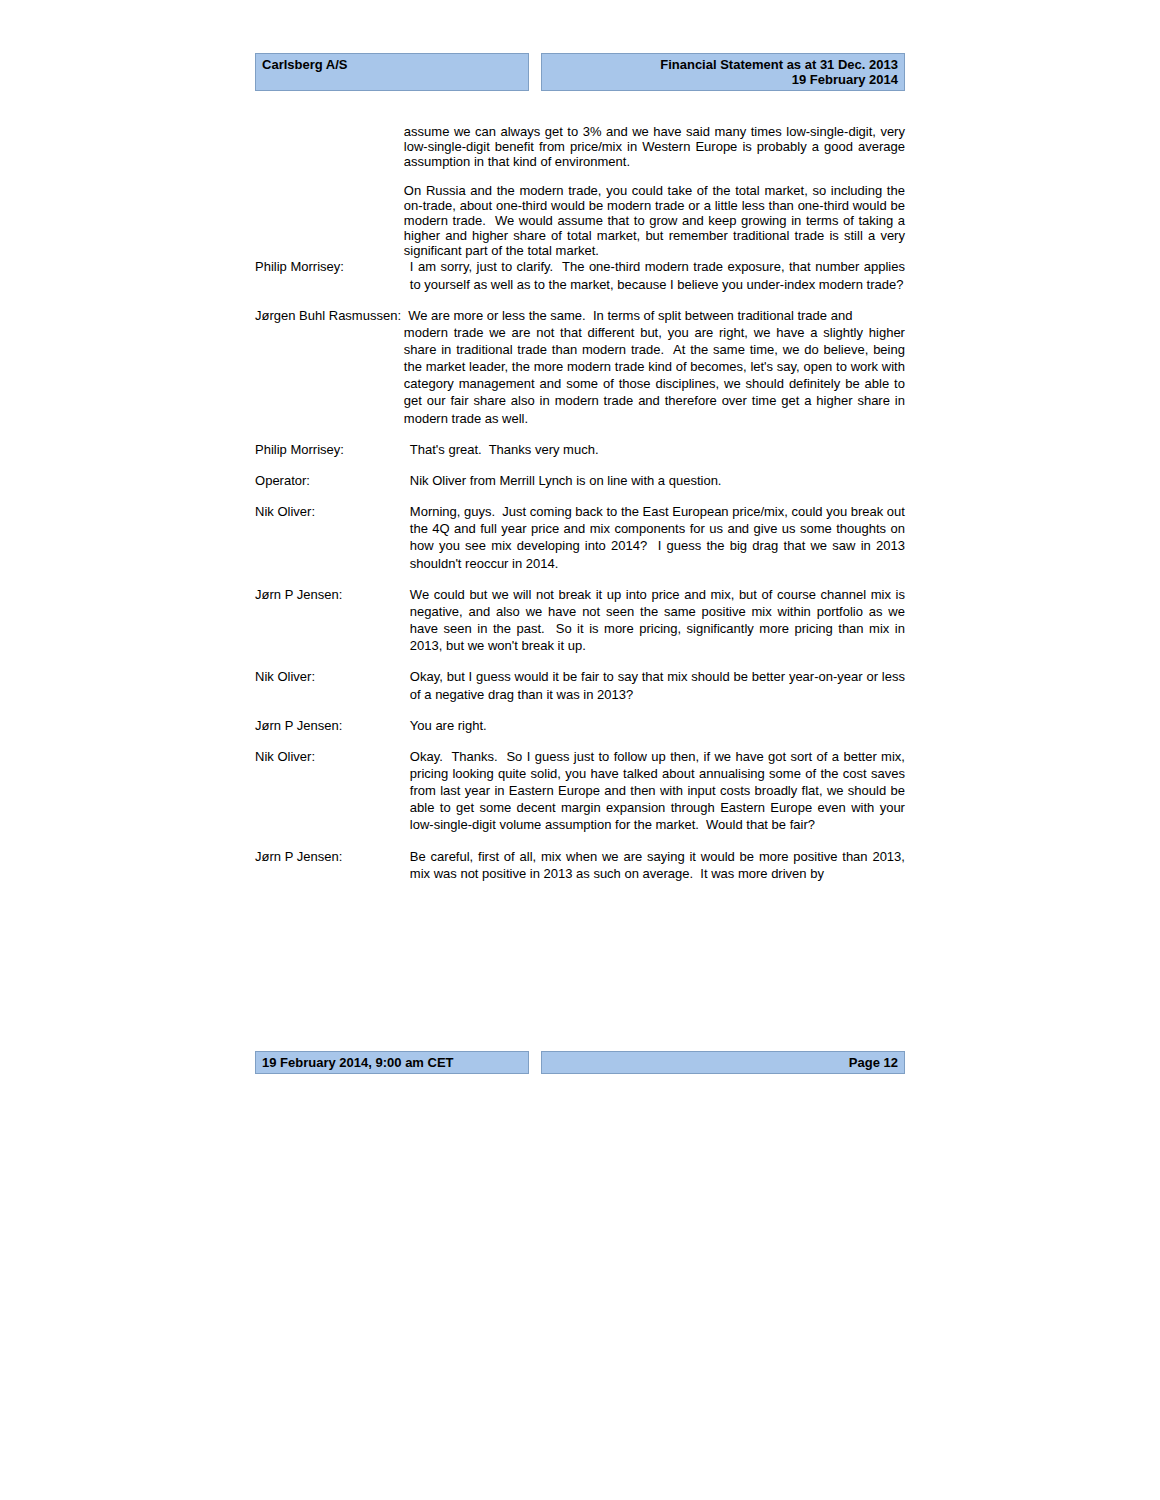| Carlsberg A/S | | Financial Statement as at 31 Dec. 2013 19 February 2014 |
assume we can always get to 3% and we have said many times low-single-digit, very low-single-digit benefit from price/mix in Western Europe is probably a good average assumption in that kind of environment.
On Russia and the modern trade, you could take of the total market, so including the on-trade, about one-third would be modern trade or a little less than one-third would be modern trade. We would assume that to grow and keep growing in terms of taking a higher and higher share of total market, but remember traditional trade is still a very significant part of the total market.
| Philip Morrisey: | I am sorry, just to clarify. The one-third modern trade exposure, that number applies to yourself as well as to the market, because I believe you under-index modern trade? |
| Jørgen Buhl Rasmussen: We are more or less the same. In terms of split between traditional trade and modern trade we are not that different but, you are right, we have a slightly higher share in traditional trade than modern trade. At the same time, we do believe, being the market leader, the more modern trade kind of becomes, let's say, open to work with category management and some of those disciplines, we should definitely be able to get our fair share also in modern trade and therefore over time get a higher share in modern trade as well. |
| Philip Morrisey: | That's great. Thanks very much. |
| Operator: | Nik Oliver from Merrill Lynch is on line with a question. |
| Nik Oliver: | Morning, guys. Just coming back to the East European price/mix, could you break out the 4Q and full year price and mix components for us and give us some thoughts on how you see mix developing into 2014? I guess the big drag that we saw in 2013 shouldn't reoccur in 2014. |
| Jørn P Jensen: | We could but we will not break it up into price and mix, but of course channel mix is negative, and also we have not seen the same positive mix within portfolio as we have seen in the past. So it is more pricing, significantly more pricing than mix in 2013, but we won't break it up. |
| Nik Oliver: | Okay, but I guess would it be fair to say that mix should be better year-on-year or less of a negative drag than it was in 2013? |
| Jørn P Jensen: | You are right. |
| Nik Oliver: | Okay. Thanks. So I guess just to follow up then, if we have got sort of a better mix, pricing looking quite solid, you have talked about annualising some of the cost saves from last year in Eastern Europe and then with input costs broadly flat, we should be able to get some decent margin expansion through Eastern Europe even with your low-single-digit volume assumption for the market. Would that be fair? |
| Jørn P Jensen: | Be careful, first of all, mix when we are saying it would be more positive than 2013, mix was not positive in 2013 as such on average. It was more driven by |
| 19 February 2014, 9:00 am CET | | Page 12 |